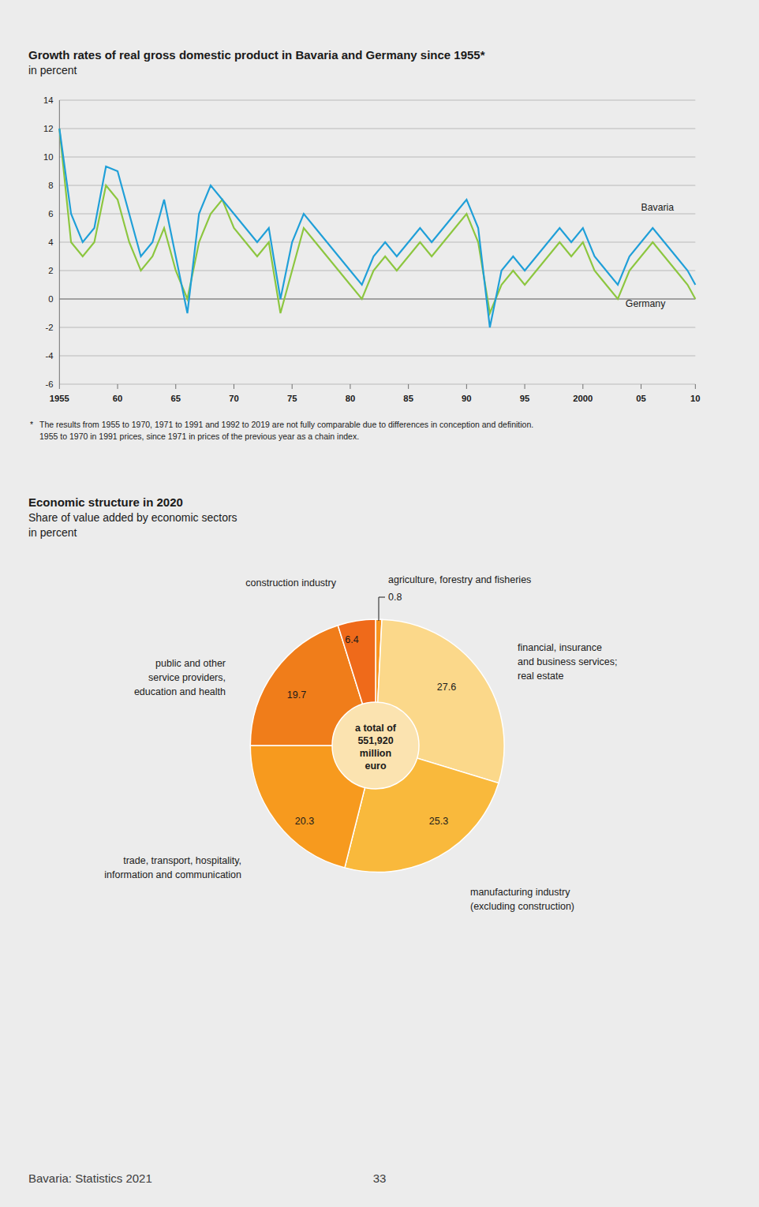Growth rates of real gross domestic product in Bavaria and Germany since 1955*
in percent
y scale: 14 -> 10 ; -6 -> 370 => 18 px per unit 14 12 10 8 6 4 2 0 -2 -4 -6 1955 60 65 70 75 80 85 90 95 2000 05 10 Bavaria Germany
*The results from 1955 to 1970, 1971 to 1991 and 1992 to 2019 are not fully comparable due to differences in conception and definition.
1955 to 1970 in 1991 prices, since 1971 in prices of the previous year as a chain index.
Economic structure in 2020
Share of value added by economic sectors
in percent
a total of 551,920 million euro 27.6 25.3 20.3 19.7 6.4 0.8 agriculture, forestry and fisheries financial, insurance and business services; real estate manufacturing industry (excluding construction) trade, transport, hospitality, information and communication public and other service providers, education and health construction industry
Bavaria: Statistics 2021 33